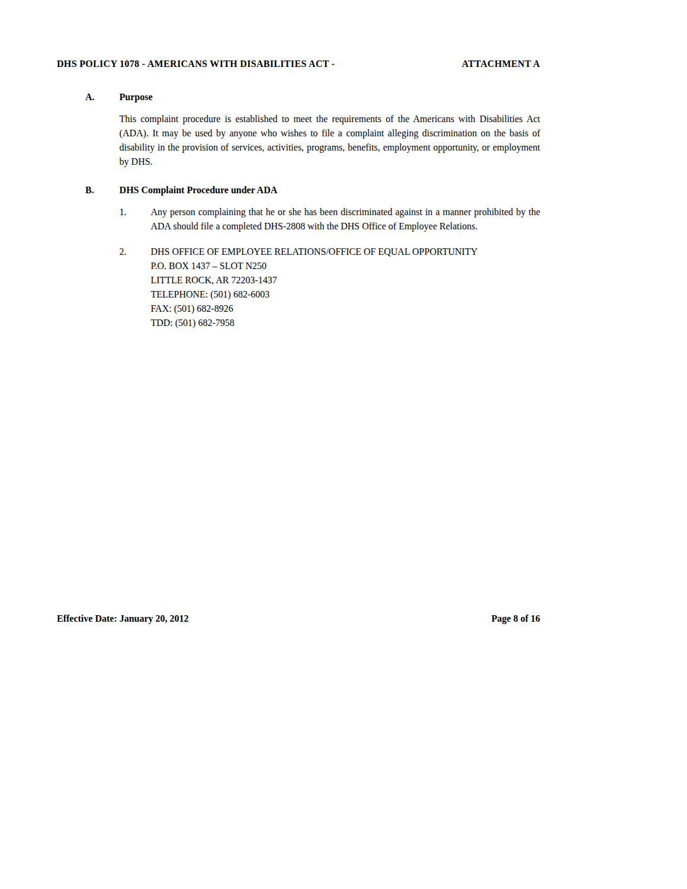DHS POLICY 1078 - AMERICANS WITH DISABILITIES ACT - ATTACHMENT A
A. Purpose
This complaint procedure is established to meet the requirements of the Americans with Disabilities Act (ADA). It may be used by anyone who wishes to file a complaint alleging discrimination on the basis of disability in the provision of services, activities, programs, benefits, employment opportunity, or employment by DHS.
B. DHS Complaint Procedure under ADA
1. Any person complaining that he or she has been discriminated against in a manner prohibited by the ADA should file a completed DHS-2808 with the DHS Office of Employee Relations.
2.
DHS OFFICE OF EMPLOYEE RELATIONS/OFFICE OF EQUAL OPPORTUNITY P.O. BOX 1437 – SLOT N250 LITTLE ROCK, AR 72203-1437 TELEPHONE: (501) 682-6003 FAX: (501) 682-8926 TDD: (501) 682-7958
Effective Date: January 20, 2012 Page 8 of 16